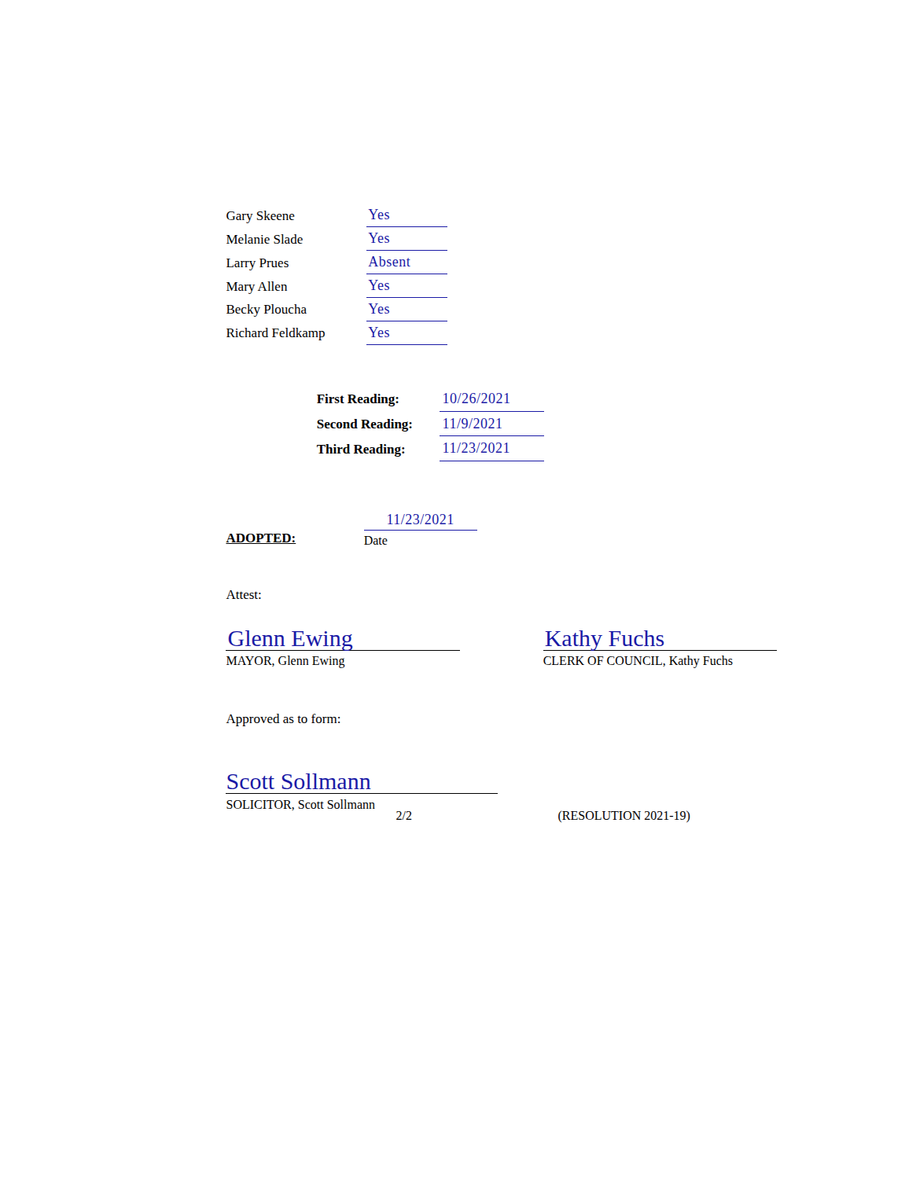| Gary Skeene | Yes |
| Melanie Slade | Yes |
| Larry Prues | Absent |
| Mary Allen | Yes |
| Becky Ploucha | Yes |
| Richard Feldkamp | Yes |
| First Reading: | 10/26/2021 |
| Second Reading: | 11/9/2021 |
| Third Reading: | 11/23/2021 |
ADOPTED:
11/23/2021
Date
Attest:
Glenn Ewing
MAYOR, Glenn Ewing
Kathy Fuchs
CLERK OF COUNCIL, Kathy Fuchs
Approved as to form:
Scott Sollmann
SOLICITOR, Scott Sollmann
2/2
(RESOLUTION 2021-19)